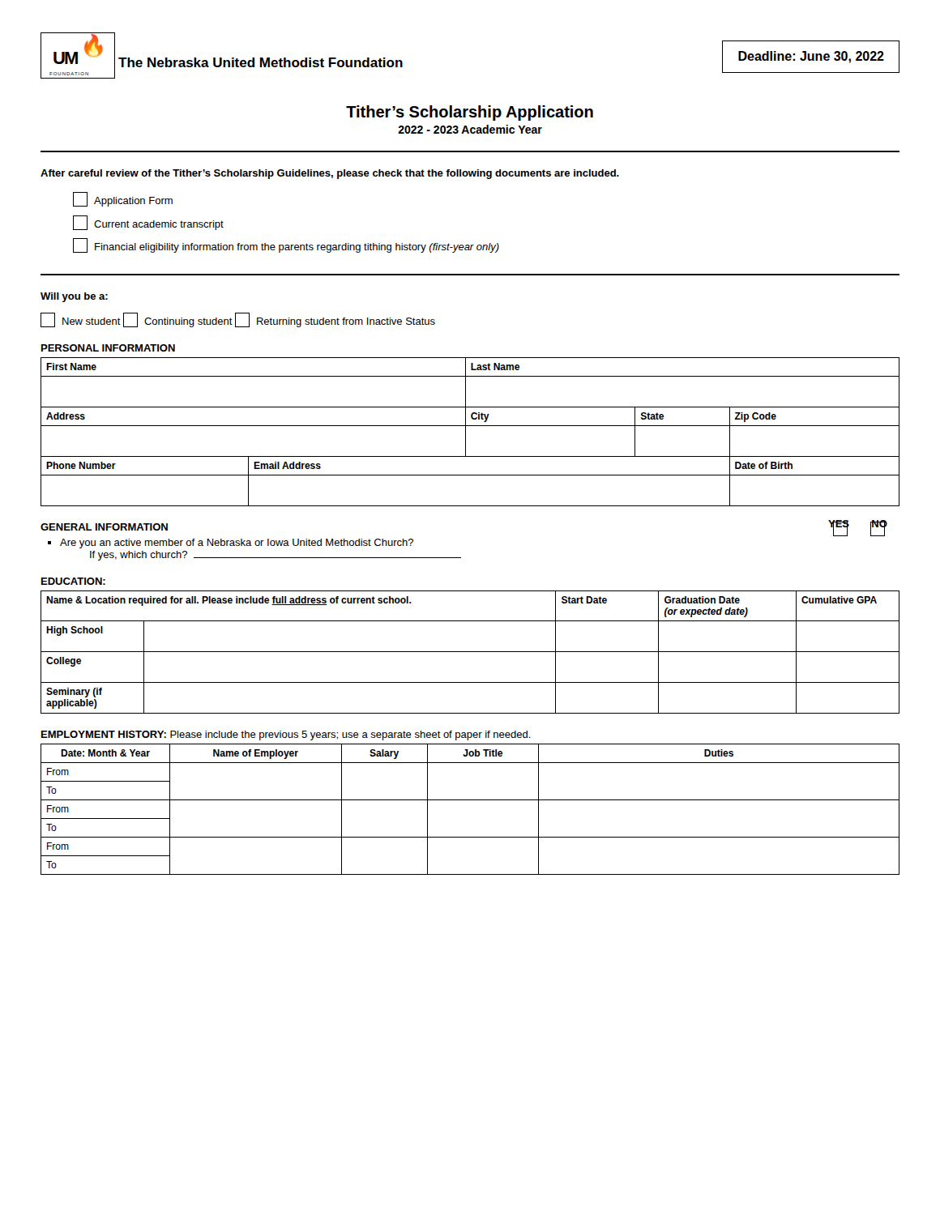UM 🔥 FOUNDATION
The Nebraska United Methodist Foundation
Deadline: June 30, 2022
Tither’s Scholarship Application
2022 - 2023 Academic Year
After careful review of the Tither’s Scholarship Guidelines, please check that the following documents are included.
Application Form
Current academic transcript
Financial eligibility information from the parents regarding tithing history (first-year only)
Will you be a:
New student Continuing student Returning student from Inactive Status
PERSONAL INFORMATION
| First Name | Last Name |
| --- | --- |
| Address | City | State | Zip Code |
| Phone Number | Email Address | Date of Birth |
GENERAL INFORMATION YES NO
Are you an active member of a Nebraska or Iowa United Methodist Church?
If yes, which church?
EDUCATION:
| Name & Location required for all. Please include full address of current school. | Start Date | Graduation Date (or expected date) | Cumulative GPA |
| --- | --- | --- | --- |
| High School | | | | |
| College | | | | |
| Seminary (if applicable) | | | | |
EMPLOYMENT HISTORY: Please include the previous 5 years; use a separate sheet of paper if needed.
| Date: Month & Year | Name of Employer | Salary | Job Title | Duties |
| --- | --- | --- | --- | --- |
| From | | | | |
| To |
| From | | | | |
| To |
| From | | | | |
| To |